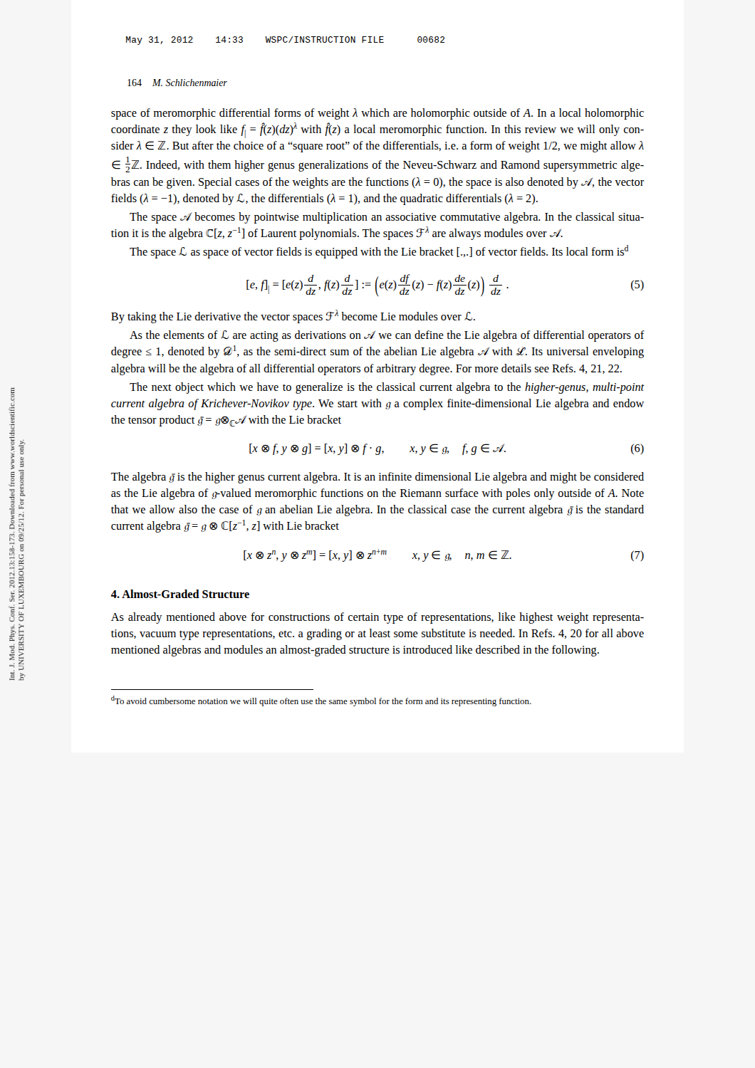Int. J. Mod. Phys. Conf. Ser. 2012.13:158-173. Downloaded from www.worldscientific.com
by UNIVERSITY OF LUXEMBOURG on 09/25/12. For personal use only.
May 31, 2012 14:33 WSPC/INSTRUCTION FILE 00682
164 M. Schlichenmaier
space of meromorphic differential forms of weight λ which are holomorphic outside of A. In a local holomorphic coordinate z they look like f| = f̂(z)(dz)λ with f̂(z) a local meromorphic function. In this review we will only consider λ ∈ ℤ. But after the choice of a “square root” of the differentials, i.e. a form of weight 1/2, we might allow λ ∈ 12 ℤ. Indeed, with them higher genus generalizations of the Neveu-Schwarz and Ramond supersymmetric algebras can be given. Special cases of the weights are the functions (λ = 0), the space is also denoted by 𝒜, the vector fields (λ = −1), denoted by ℒ, the differentials (λ = 1), and the quadratic differentials (λ = 2).
The space 𝒜 becomes by pointwise multiplication an associative commutative algebra. In the classical situation it is the algebra ℂ[z, z−1] of Laurent polynomials. The spaces ℱλ are always modules over 𝒜.
The space ℒ as space of vector fields is equipped with the Lie bracket [.,.] of vector fields. Its local form isd
[e, f]| = [e(z)ddz, f(z)ddz] := (e(z)df dz(z) − f(z)de dz(z)) ddz . (5)
By taking the Lie derivative the vector spaces ℱλ become Lie modules over ℒ.
As the elements of ℒ are acting as derivations on 𝒜 we can define the Lie algebra of differential operators of degree ≤ 1, denoted by 𝒟1, as the semi-direct sum of the abelian Lie algebra 𝒜 with ℒ. Its universal enveloping algebra will be the algebra of all differential operators of arbitrary degree. For more details see Refs. 4, 21, 22.
The next object which we have to generalize is the classical current algebra to the higher-genus, multi-point current algebra of Krichever-Novikov type. We start with 𝔤 a complex finite-dimensional Lie algebra and endow the tensor product 𝔤̄ = 𝔤⊗ℂ𝒜 with the Lie bracket
[x ⊗ f, y ⊗ g] = [x, y] ⊗ f · g, x, y ∈ 𝔤, f, g ∈ 𝒜. (6)
The algebra 𝔤̄ is the higher genus current algebra. It is an infinite dimensional Lie algebra and might be considered as the Lie algebra of 𝔤-valued meromorphic functions on the Riemann surface with poles only outside of A. Note that we allow also the case of 𝔤 an abelian Lie algebra. In the classical case the current algebra 𝔤̄ is the standard current algebra 𝔤̄ = 𝔤 ⊗ ℂ[z−1, z] with Lie bracket
[x ⊗ zn, y ⊗ zm] = [x, y] ⊗ zn+m x, y ∈ 𝔤, n, m ∈ ℤ. (7)
4. Almost-Graded Structure
As already mentioned above for constructions of certain type of representations, like highest weight representations, vacuum type representations, etc. a grading or at least some substitute is needed. In Refs. 4, 20 for all above mentioned algebras and modules an almost-graded structure is introduced like described in the following.
dTo avoid cumbersome notation we will quite often use the same symbol for the form and its representing function.